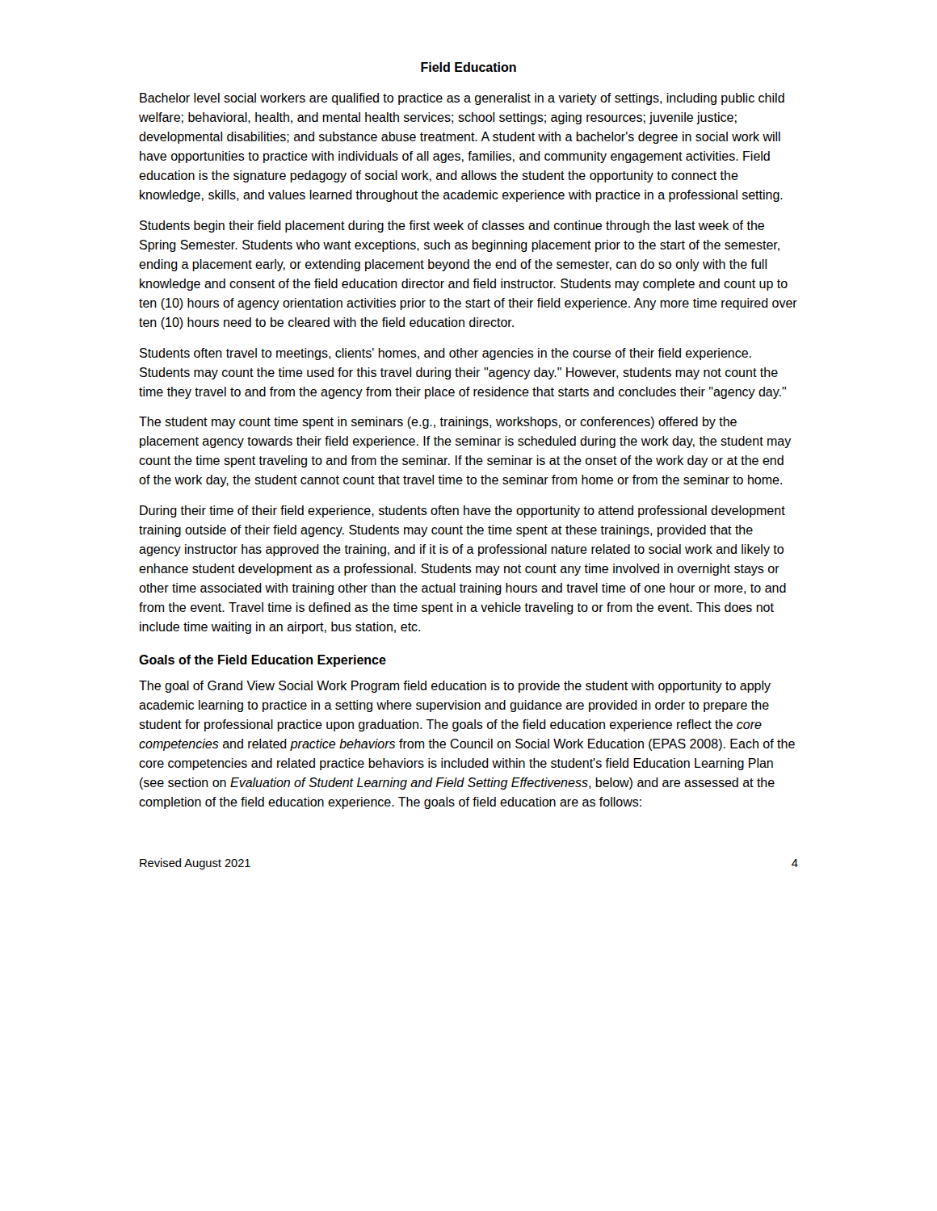Field Education
Bachelor level social workers are qualified to practice as a generalist in a variety of settings, including public child welfare; behavioral, health, and mental health services; school settings; aging resources; juvenile justice; developmental disabilities; and substance abuse treatment. A student with a bachelor's degree in social work will have opportunities to practice with individuals of all ages, families, and community engagement activities. Field education is the signature pedagogy of social work, and allows the student the opportunity to connect the knowledge, skills, and values learned throughout the academic experience with practice in a professional setting.
Students begin their field placement during the first week of classes and continue through the last week of the Spring Semester. Students who want exceptions, such as beginning placement prior to the start of the semester, ending a placement early, or extending placement beyond the end of the semester, can do so only with the full knowledge and consent of the field education director and field instructor. Students may complete and count up to ten (10) hours of agency orientation activities prior to the start of their field experience. Any more time required over ten (10) hours need to be cleared with the field education director.
Students often travel to meetings, clients' homes, and other agencies in the course of their field experience. Students may count the time used for this travel during their "agency day." However, students may not count the time they travel to and from the agency from their place of residence that starts and concludes their "agency day."
The student may count time spent in seminars (e.g., trainings, workshops, or conferences) offered by the placement agency towards their field experience. If the seminar is scheduled during the work day, the student may count the time spent traveling to and from the seminar. If the seminar is at the onset of the work day or at the end of the work day, the student cannot count that travel time to the seminar from home or from the seminar to home.
During their time of their field experience, students often have the opportunity to attend professional development training outside of their field agency. Students may count the time spent at these trainings, provided that the agency instructor has approved the training, and if it is of a professional nature related to social work and likely to enhance student development as a professional. Students may not count any time involved in overnight stays or other time associated with training other than the actual training hours and travel time of one hour or more, to and from the event. Travel time is defined as the time spent in a vehicle traveling to or from the event. This does not include time waiting in an airport, bus station, etc.
Goals of the Field Education Experience
The goal of Grand View Social Work Program field education is to provide the student with opportunity to apply academic learning to practice in a setting where supervision and guidance are provided in order to prepare the student for professional practice upon graduation. The goals of the field education experience reflect the core competencies and related practice behaviors from the Council on Social Work Education (EPAS 2008). Each of the core competencies and related practice behaviors is included within the student's field Education Learning Plan (see section on Evaluation of Student Learning and Field Setting Effectiveness, below) and are assessed at the completion of the field education experience. The goals of field education are as follows:
Revised August 2021 4